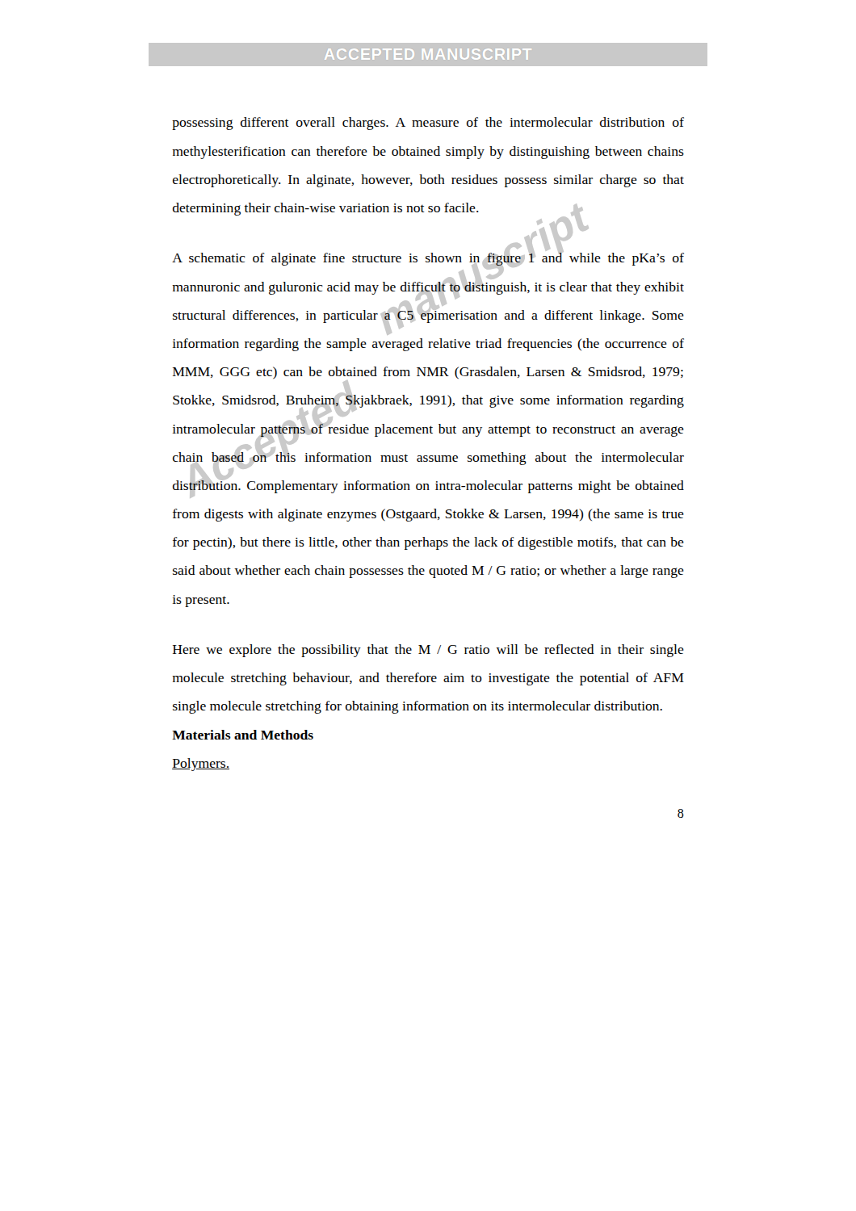ACCEPTED MANUSCRIPT
manuscript Accepted
possessing different overall charges. A measure of the intermolecular distribution of methylesterification can therefore be obtained simply by distinguishing between chains electrophoretically. In alginate, however, both residues possess similar charge so that determining their chain-wise variation is not so facile.
A schematic of alginate fine structure is shown in figure 1 and while the pKa’s of mannuronic and guluronic acid may be difficult to distinguish, it is clear that they exhibit structural differences, in particular a C5 epimerisation and a different linkage. Some information regarding the sample averaged relative triad frequencies (the occurrence of MMM, GGG etc) can be obtained from NMR (Grasdalen, Larsen & Smidsrod, 1979; Stokke, Smidsrod, Bruheim, Skjakbraek, 1991), that give some information regarding intramolecular patterns of residue placement but any attempt to reconstruct an average chain based on this information must assume something about the intermolecular distribution. Complementary information on intra-molecular patterns might be obtained from digests with alginate enzymes (Ostgaard, Stokke & Larsen, 1994) (the same is true for pectin), but there is little, other than perhaps the lack of digestible motifs, that can be said about whether each chain possesses the quoted M / G ratio; or whether a large range is present.
Here we explore the possibility that the M / G ratio will be reflected in their single molecule stretching behaviour, and therefore aim to investigate the potential of AFM single molecule stretching for obtaining information on its intermolecular distribution.
Materials and Methods
Polymers.
8